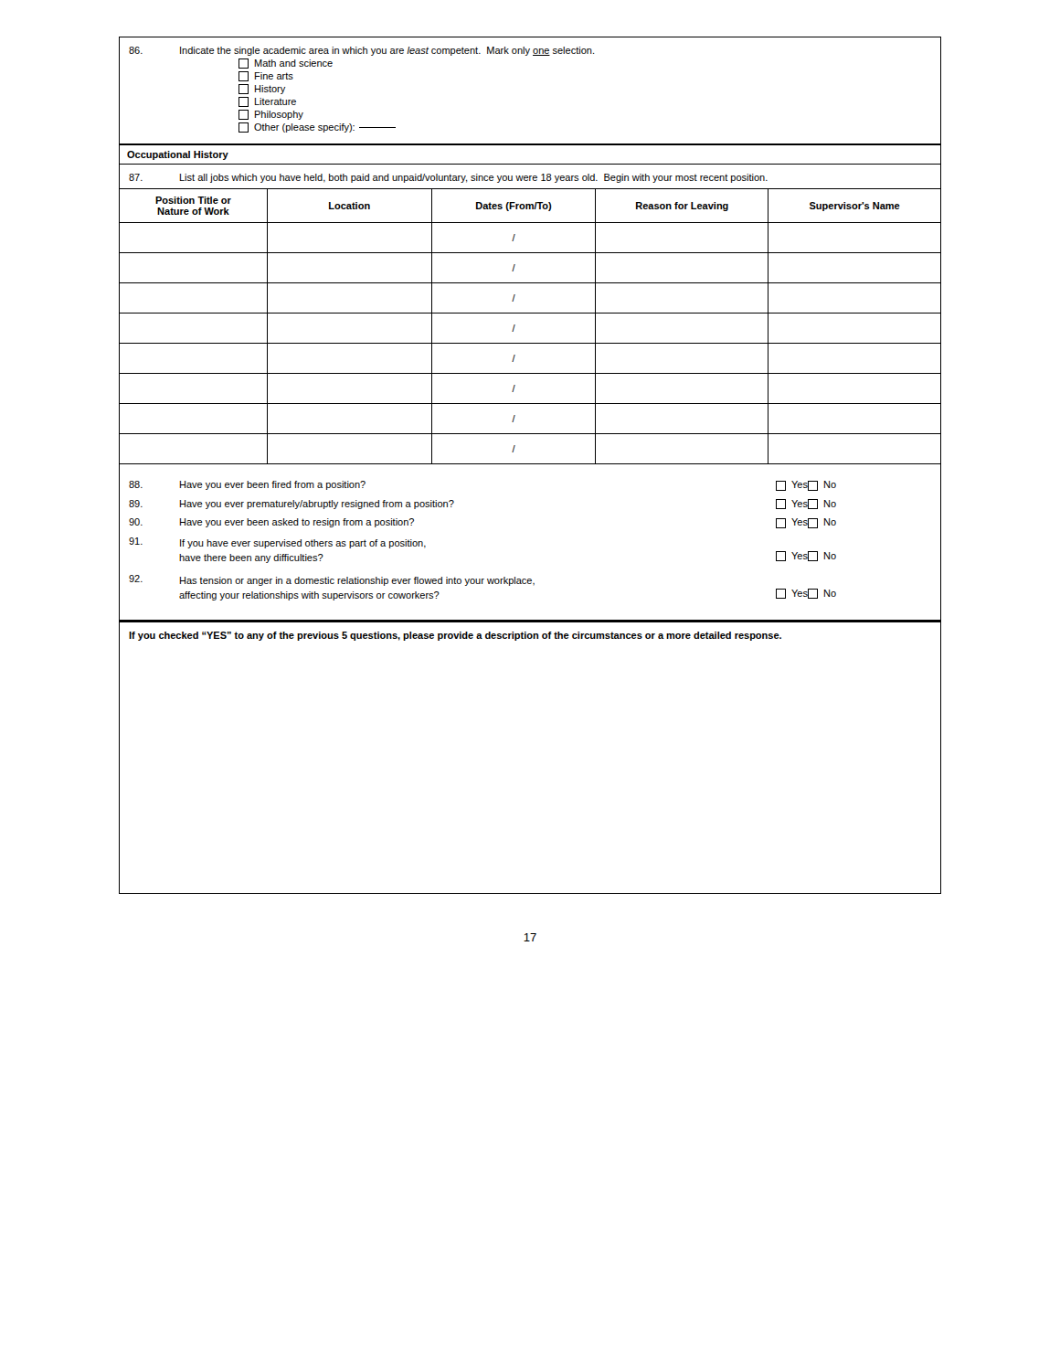86.
Indicate the single academic area in which you are least competent. Mark only one selection.
Math and science
Fine arts
History
Literature
Philosophy
Other (please specify):
Occupational History
87.
List all jobs which you have held, both paid and unpaid/voluntary, since you were 18 years old. Begin with your most recent position.
| Position Title or Nature of Work | Location | Dates (From/To) | Reason for Leaving | Supervisor's Name |
| --- | --- | --- | --- | --- |
| | | / | | |
| | | / | | |
| | | / | | |
| | | / | | |
| | | / | | |
| | | / | | |
| | | / | | |
| | | / | | |
88.
Have you ever been fired from a position? Yes No
89.
Have you ever prematurely/abruptly resigned from a position? Yes No
90.
Have you ever been asked to resign from a position? Yes No
91.
If you have ever supervised others as part of a position,
have there been any difficulties? Yes No
92.
Has tension or anger in a domestic relationship ever flowed into your workplace,
affecting your relationships with supervisors or coworkers? Yes No
If you checked “YES” to any of the previous 5 questions, please provide a description of the circumstances or a more detailed response.
17